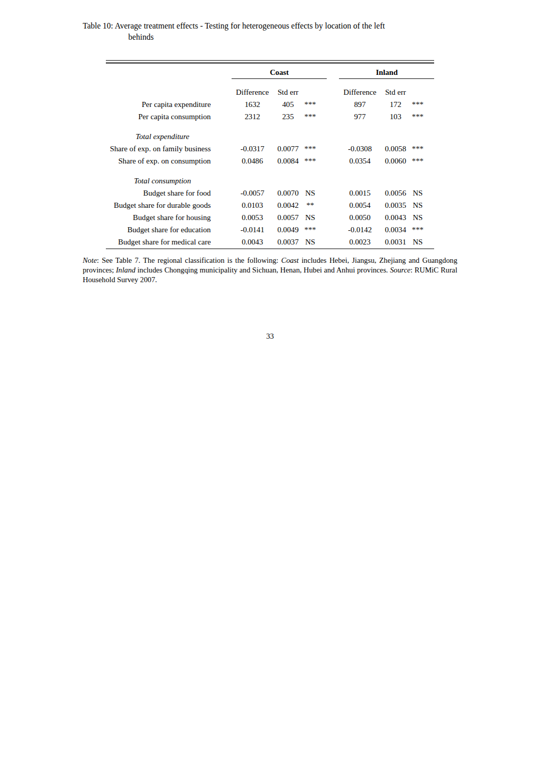Table 10: Average treatment effects - Testing for heterogeneous effects by location of the left behinds
| | | Coast | | Inland |
| --- | --- | --- | --- | --- |
| | | Difference | Std err | | | Difference | Std err | |
| Per capita expenditure | | 1632 | 405 | *** | | 897 | 172 | *** |
| Per capita consumption | | 2312 | 235 | *** | | 977 | 103 | *** |
| Total expenditure | | | | | | | | |
| Share of exp. on family business | | -0.0317 | 0.0077 | *** | | -0.0308 | 0.0058 | *** |
| Share of exp. on consumption | | 0.0486 | 0.0084 | *** | | 0.0354 | 0.0060 | *** |
| Total consumption | | | | | | | | |
| Budget share for food | | -0.0057 | 0.0070 | NS | | 0.0015 | 0.0056 | NS |
| Budget share for durable goods | | 0.0103 | 0.0042 | ** | | 0.0054 | 0.0035 | NS |
| Budget share for housing | | 0.0053 | 0.0057 | NS | | 0.0050 | 0.0043 | NS |
| Budget share for education | | -0.0141 | 0.0049 | *** | | -0.0142 | 0.0034 | *** |
| Budget share for medical care | | 0.0043 | 0.0037 | NS | | 0.0023 | 0.0031 | NS |
Note: See Table 7. The regional classification is the following: Coast includes Hebei, Jiangsu, Zhejiang and Guangdong provinces; Inland includes Chongqing municipality and Sichuan, Henan, Hubei and Anhui provinces. Source: RUMiC Rural Household Survey 2007.
33